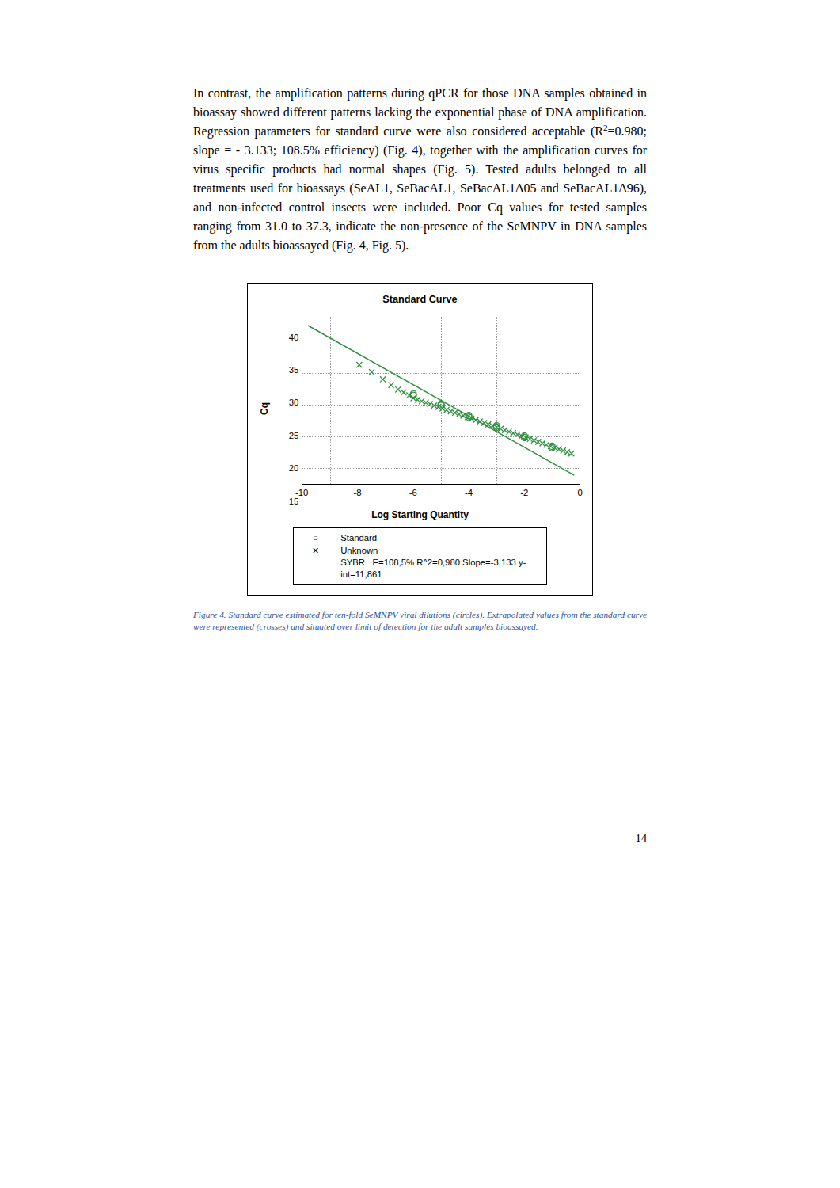In contrast, the amplification patterns during qPCR for those DNA samples obtained in bioassay showed different patterns lacking the exponential phase of DNA amplification. Regression parameters for standard curve were also considered acceptable (R2=0.980; slope = - 3.133; 108.5% efficiency) (Fig. 4), together with the amplification curves for virus specific products had normal shapes (Fig. 5). Tested adults belonged to all treatments used for bioassays (SeAL1, SeBacAL1, SeBacAL1Δ05 and SeBacAL1Δ96), and non-infected control insects were included. Poor Cq values for tested samples ranging from 31.0 to 37.3, indicate the non-presence of the SeMNPV in DNA samples from the adults bioassayed (Fig. 4, Fig. 5).
Standard Curve
Cq
40 35 30 25 20 15
-10 -8 -6 -4 -2 0
Log Starting Quantity
○Standard
✕Unknown
SYBR E=108,5% R^2=0,980 Slope=-3,133 y-int=11,861
Figure 4. Standard curve estimated for ten-fold SeMNPV viral dilutions (circles). Extrapolated values from the standard curve were represented (crosses) and situated over limit of detection for the adult samples bioassayed.
14